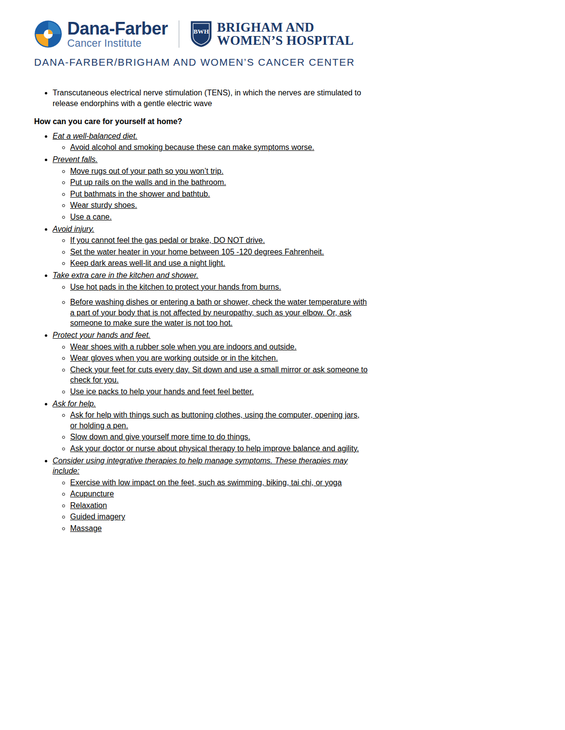Dana-Farber
Cancer Institute
BWH
BRIGHAM AND
WOMEN’S HOSPITAL
DANA-FARBER/BRIGHAM AND WOMEN’S CANCER CENTER
Transcutaneous electrical nerve stimulation (TENS), in which the nerves are stimulated to release endorphins with a gentle electric wave
How can you care for yourself at home?
Eat a well-balanced diet.
Avoid alcohol and smoking because these can make symptoms worse.
Prevent falls.
Move rugs out of your path so you won’t trip.
Put up rails on the walls and in the bathroom.
Put bathmats in the shower and bathtub.
Wear sturdy shoes.
Use a cane.
Avoid injury.
If you cannot feel the gas pedal or brake, DO NOT drive.
Set the water heater in your home between 105 -120 degrees Fahrenheit.
Keep dark areas well-lit and use a night light.
Take extra care in the kitchen and shower.
Use hot pads in the kitchen to protect your hands from burns.
Before washing dishes or entering a bath or shower, check the water temperature with a part of your body that is not affected by neuropathy, such as your elbow. Or, ask someone to make sure the water is not too hot.
Protect your hands and feet.
Wear shoes with a rubber sole when you are indoors and outside.
Wear gloves when you are working outside or in the kitchen.
Check your feet for cuts every day. Sit down and use a small mirror or ask someone to check for you.
Use ice packs to help your hands and feet feel better.
Ask for help.
Ask for help with things such as buttoning clothes, using the computer, opening jars, or holding a pen.
Slow down and give yourself more time to do things.
Ask your doctor or nurse about physical therapy to help improve balance and agility.
Consider using integrative therapies to help manage symptoms. These therapies may include:
Exercise with low impact on the feet, such as swimming, biking, tai chi, or yoga
Acupuncture
Relaxation
Guided imagery
Massage